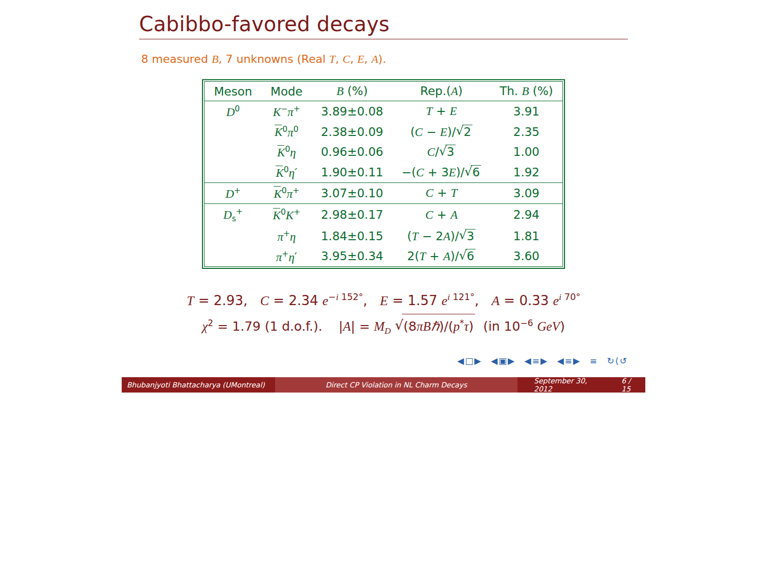Cabibbo-favored decays
8 measured B, 7 unknowns (Real T, C, E, A).
| Meson | Mode | B (%) | Rep.( A ) | Th. B (%) |
| --- | --- | --- | --- | --- |
| D 0 | K − π + | 3.89±0.08 | T + E | 3.91 |
| | K 0 π 0 | 2.38±0.09 | ( C − E )/ 2 | 2.35 |
| | K 0 η | 0.96±0.06 | C / 3 | 1.00 |
| | K 0 η ′ | 1.90±0.11 | −( C + 3 E )/ 6 | 1.92 |
| D + | K 0 π + | 3.07±0.10 | C + T | 3.09 |
| D s + | K 0 K + | 2.98±0.17 | C + A | 2.94 |
| | π + η | 1.84±0.15 | ( T − 2 A )/ 3 | 1.81 |
| | π + η ′ | 3.95±0.34 | 2( T + A )/ 6 | 3.60 |
T = 2.93, C = 2.34 e−i 152°, E = 1.57 ei 121°, A = 0.33 ei 70°
χ2 = 1.79 (1 d.o.f.). |A| = MD (8πBℏ)/(p*τ) (in 10−6 GeV)
◀□▶ ◀▣▶ ◀≡▶ ◀≡▶ ≡ ↻⟨↺
Bhubanjyoti Bhattacharya (UMontreal)
Direct CP Violation in NL Charm Decays
September 30, 20126 / 15